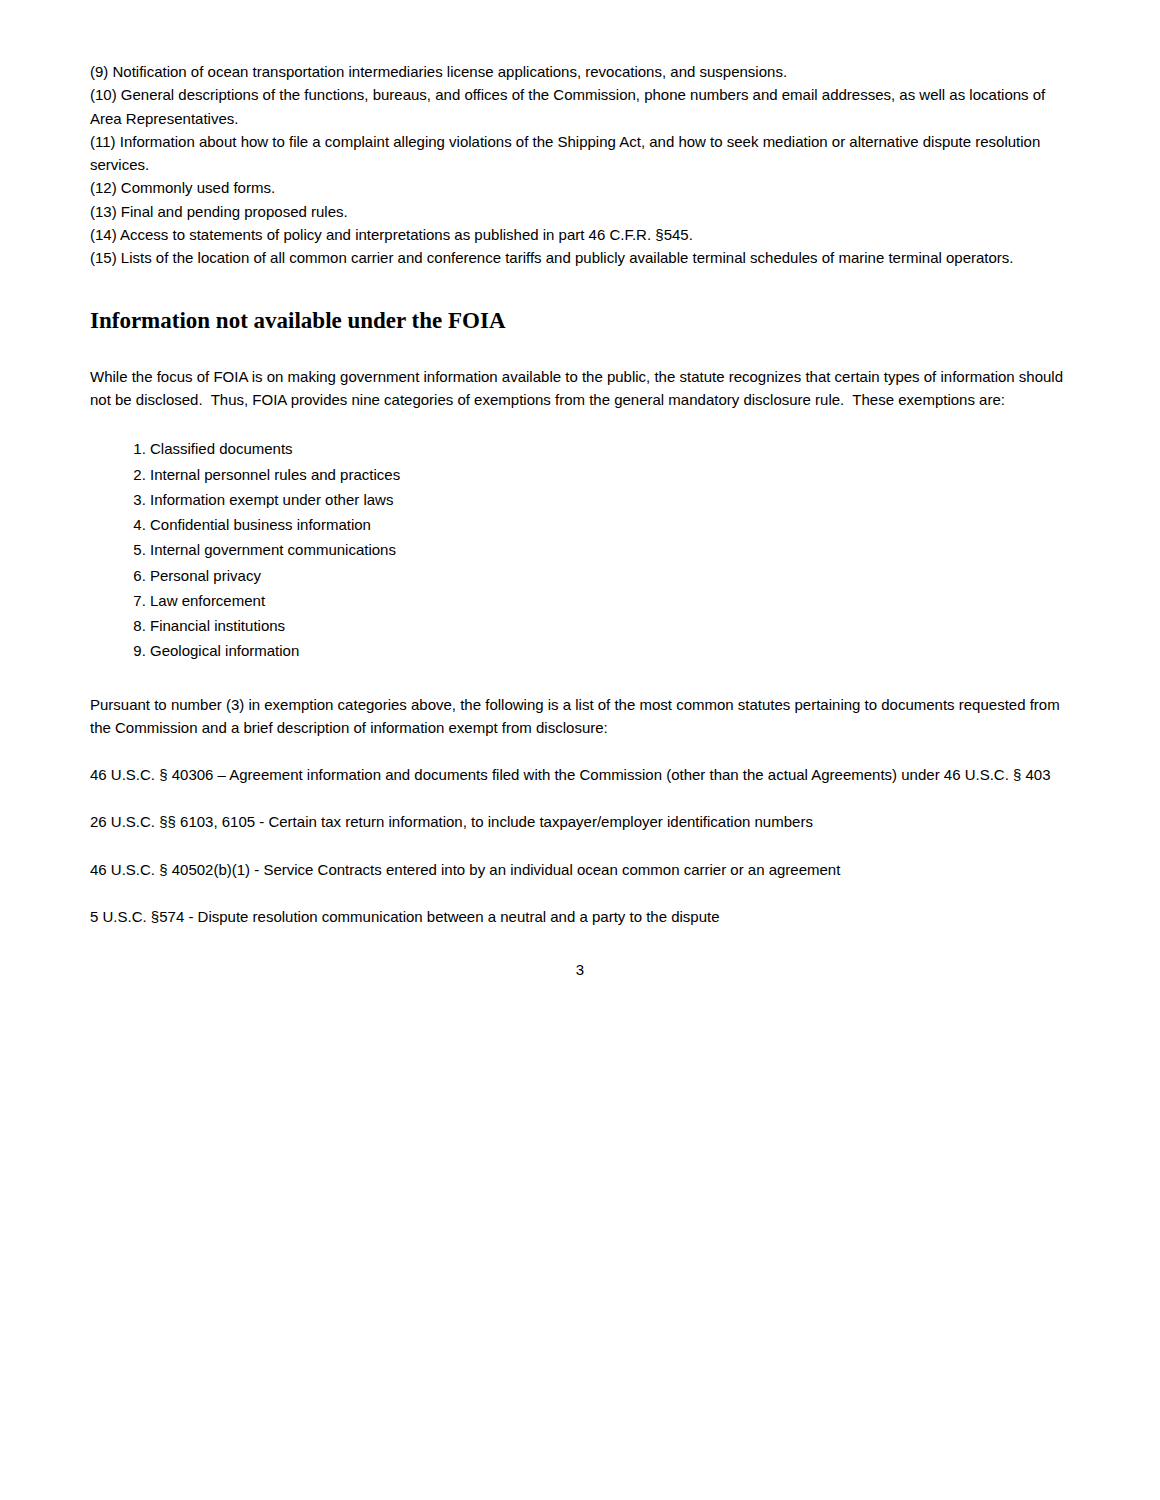(9) Notification of ocean transportation intermediaries license applications, revocations, and suspensions.
(10) General descriptions of the functions, bureaus, and offices of the Commission, phone numbers and email addresses, as well as locations of Area Representatives.
(11) Information about how to file a complaint alleging violations of the Shipping Act, and how to seek mediation or alternative dispute resolution services.
(12) Commonly used forms.
(13) Final and pending proposed rules.
(14) Access to statements of policy and interpretations as published in part 46 C.F.R. §545.
(15) Lists of the location of all common carrier and conference tariffs and publicly available terminal schedules of marine terminal operators.
Information not available under the FOIA
While the focus of FOIA is on making government information available to the public, the statute recognizes that certain types of information should not be disclosed. Thus, FOIA provides nine categories of exemptions from the general mandatory disclosure rule. These exemptions are:
Classified documents
Internal personnel rules and practices
Information exempt under other laws
Confidential business information
Internal government communications
Personal privacy
Law enforcement
Financial institutions
Geological information
Pursuant to number (3) in exemption categories above, the following is a list of the most common statutes pertaining to documents requested from the Commission and a brief description of information exempt from disclosure:
46 U.S.C. § 40306 – Agreement information and documents filed with the Commission (other than the actual Agreements) under 46 U.S.C. § 403
26 U.S.C. §§ 6103, 6105 - Certain tax return information, to include taxpayer/employer identification numbers
46 U.S.C. § 40502(b)(1) - Service Contracts entered into by an individual ocean common carrier or an agreement
5 U.S.C. §574 - Dispute resolution communication between a neutral and a party to the dispute
3